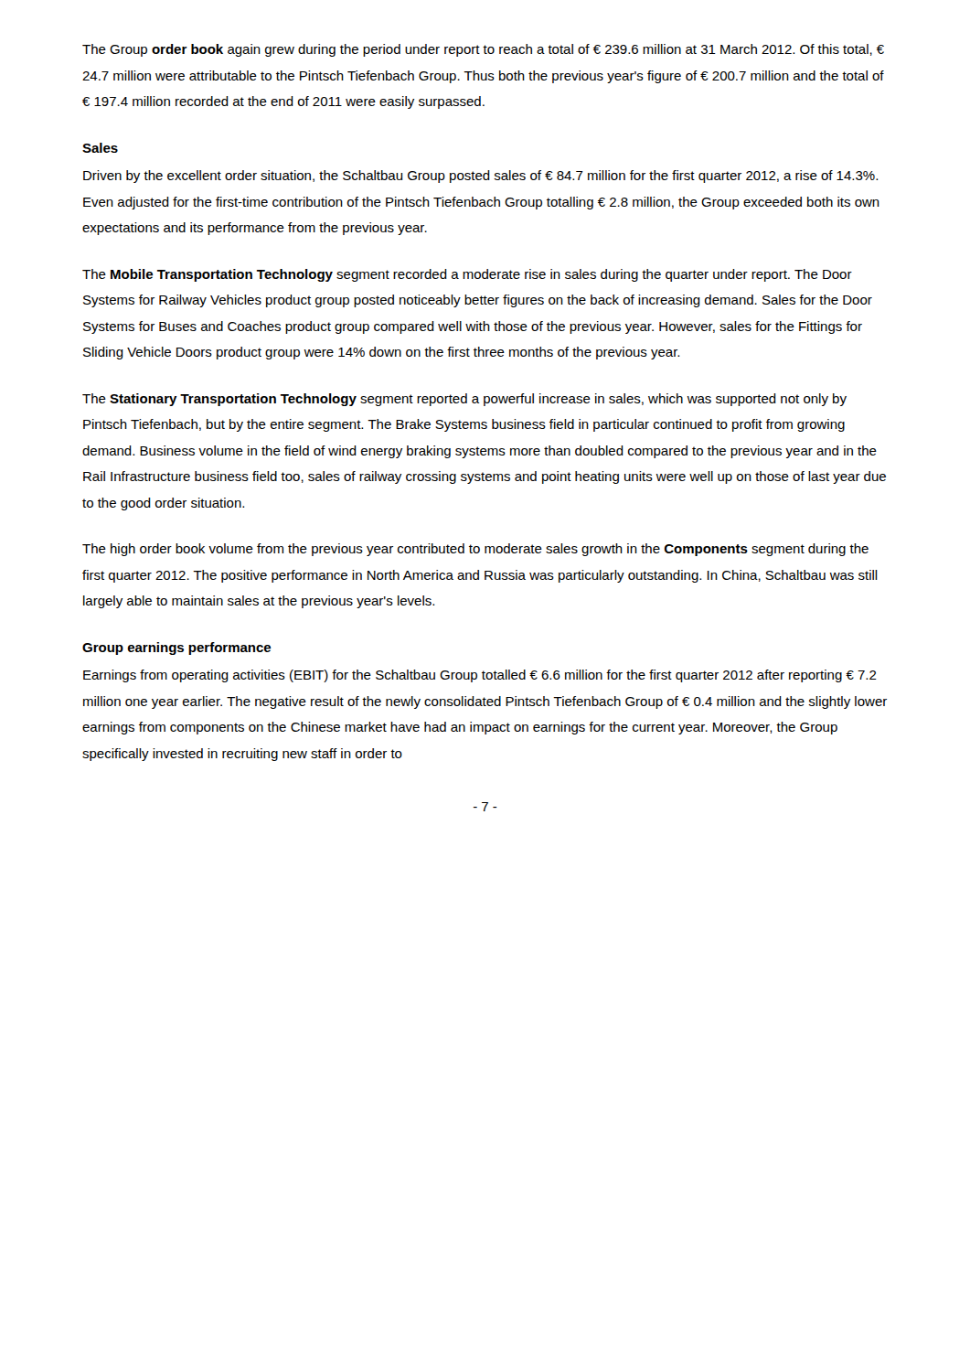The Group order book again grew during the period under report to reach a total of € 239.6 million at 31 March 2012. Of this total, € 24.7 million were attributable to the Pintsch Tiefenbach Group. Thus both the previous year's figure of € 200.7 million and the total of € 197.4 million recorded at the end of 2011 were easily surpassed.
Sales
Driven by the excellent order situation, the Schaltbau Group posted sales of € 84.7 million for the first quarter 2012, a rise of 14.3%. Even adjusted for the first-time contribution of the Pintsch Tiefenbach Group totalling € 2.8 million, the Group exceeded both its own expectations and its performance from the previous year.
The Mobile Transportation Technology segment recorded a moderate rise in sales during the quarter under report. The Door Systems for Railway Vehicles product group posted noticeably better figures on the back of increasing demand. Sales for the Door Systems for Buses and Coaches product group compared well with those of the previous year. However, sales for the Fittings for Sliding Vehicle Doors product group were 14% down on the first three months of the previous year.
The Stationary Transportation Technology segment reported a powerful increase in sales, which was supported not only by Pintsch Tiefenbach, but by the entire segment. The Brake Systems business field in particular continued to profit from growing demand. Business volume in the field of wind energy braking systems more than doubled compared to the previous year and in the Rail Infrastructure business field too, sales of railway crossing systems and point heating units were well up on those of last year due to the good order situation.
The high order book volume from the previous year contributed to moderate sales growth in the Components segment during the first quarter 2012. The positive performance in North America and Russia was particularly outstanding. In China, Schaltbau was still largely able to maintain sales at the previous year's levels.
Group earnings performance
Earnings from operating activities (EBIT) for the Schaltbau Group totalled € 6.6 million for the first quarter 2012 after reporting € 7.2 million one year earlier. The negative result of the newly consolidated Pintsch Tiefenbach Group of € 0.4 million and the slightly lower earnings from components on the Chinese market have had an impact on earnings for the current year. Moreover, the Group specifically invested in recruiting new staff in order to
- 7 -